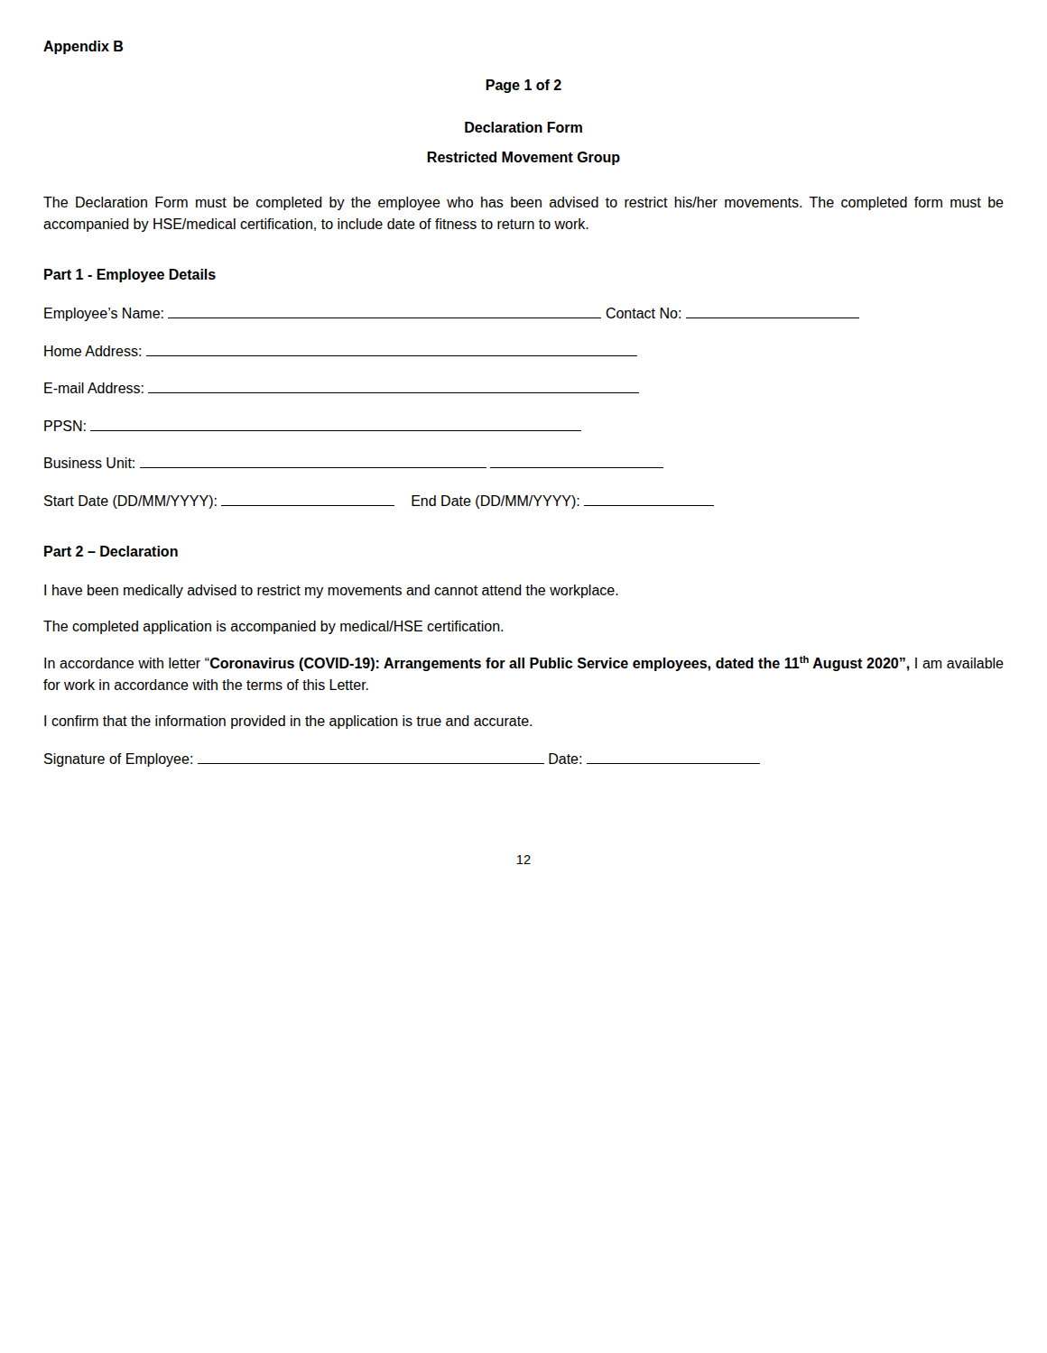Appendix B
Page 1 of 2
Declaration Form
Restricted Movement Group
The Declaration Form must be completed by the employee who has been advised to restrict his/her movements. The completed form must be accompanied by HSE/medical certification, to include date of fitness to return to work.
Part 1 - Employee Details
Employee’s Name: Contact No:
Home Address:
E-mail Address:
PPSN:
Business Unit:
Start Date (DD/MM/YYYY): End Date (DD/MM/YYYY):
Part 2 – Declaration
I have been medically advised to restrict my movements and cannot attend the workplace.
The completed application is accompanied by medical/HSE certification.
In accordance with letter “Coronavirus (COVID-19): Arrangements for all Public Service employees, dated the 11th August 2020”, I am available for work in accordance with the terms of this Letter.
I confirm that the information provided in the application is true and accurate.
Signature of Employee: Date:
12